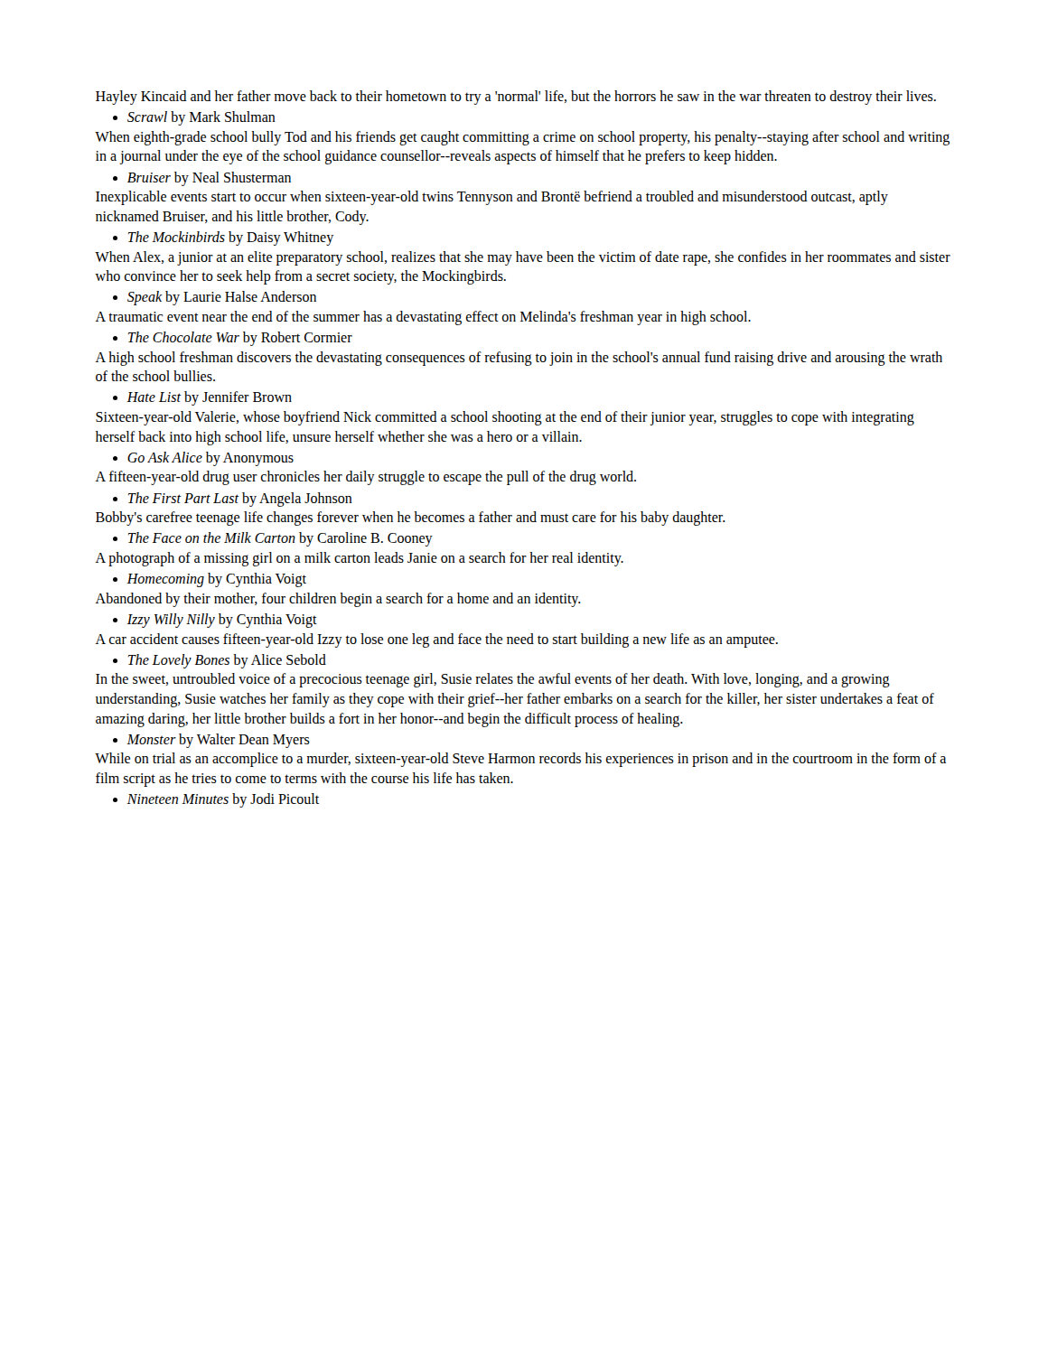Hayley Kincaid and her father move back to their hometown to try a 'normal' life, but the horrors he saw in the war threaten to destroy their lives.
Scrawl by Mark Shulman
When eighth-grade school bully Tod and his friends get caught committing a crime on school property, his penalty--staying after school and writing in a journal under the eye of the school guidance counsellor--reveals aspects of himself that he prefers to keep hidden.
Bruiser by Neal Shusterman
Inexplicable events start to occur when sixteen-year-old twins Tennyson and Brontë befriend a troubled and misunderstood outcast, aptly nicknamed Bruiser, and his little brother, Cody.
The Mockinbirds by Daisy Whitney
When Alex, a junior at an elite preparatory school, realizes that she may have been the victim of date rape, she confides in her roommates and sister who convince her to seek help from a secret society, the Mockingbirds.
Speak by Laurie Halse Anderson
A traumatic event near the end of the summer has a devastating effect on Melinda's freshman year in high school.
The Chocolate War by Robert Cormier
A high school freshman discovers the devastating consequences of refusing to join in the school's annual fund raising drive and arousing the wrath of the school bullies.
Hate List by Jennifer Brown
Sixteen-year-old Valerie, whose boyfriend Nick committed a school shooting at the end of their junior year, struggles to cope with integrating herself back into high school life, unsure herself whether she was a hero or a villain.
Go Ask Alice by Anonymous
A fifteen-year-old drug user chronicles her daily struggle to escape the pull of the drug world.
The First Part Last by Angela Johnson
Bobby's carefree teenage life changes forever when he becomes a father and must care for his baby daughter.
The Face on the Milk Carton by Caroline B. Cooney
A photograph of a missing girl on a milk carton leads Janie on a search for her real identity.
Homecoming by Cynthia Voigt
Abandoned by their mother, four children begin a search for a home and an identity.
Izzy Willy Nilly by Cynthia Voigt
A car accident causes fifteen-year-old Izzy to lose one leg and face the need to start building a new life as an amputee.
The Lovely Bones by Alice Sebold
In the sweet, untroubled voice of a precocious teenage girl, Susie relates the awful events of her death. With love, longing, and a growing understanding, Susie watches her family as they cope with their grief--her father embarks on a search for the killer, her sister undertakes a feat of amazing daring, her little brother builds a fort in her honor--and begin the difficult process of healing.
Monster by Walter Dean Myers
While on trial as an accomplice to a murder, sixteen-year-old Steve Harmon records his experiences in prison and in the courtroom in the form of a film script as he tries to come to terms with the course his life has taken.
Nineteen Minutes by Jodi Picoult